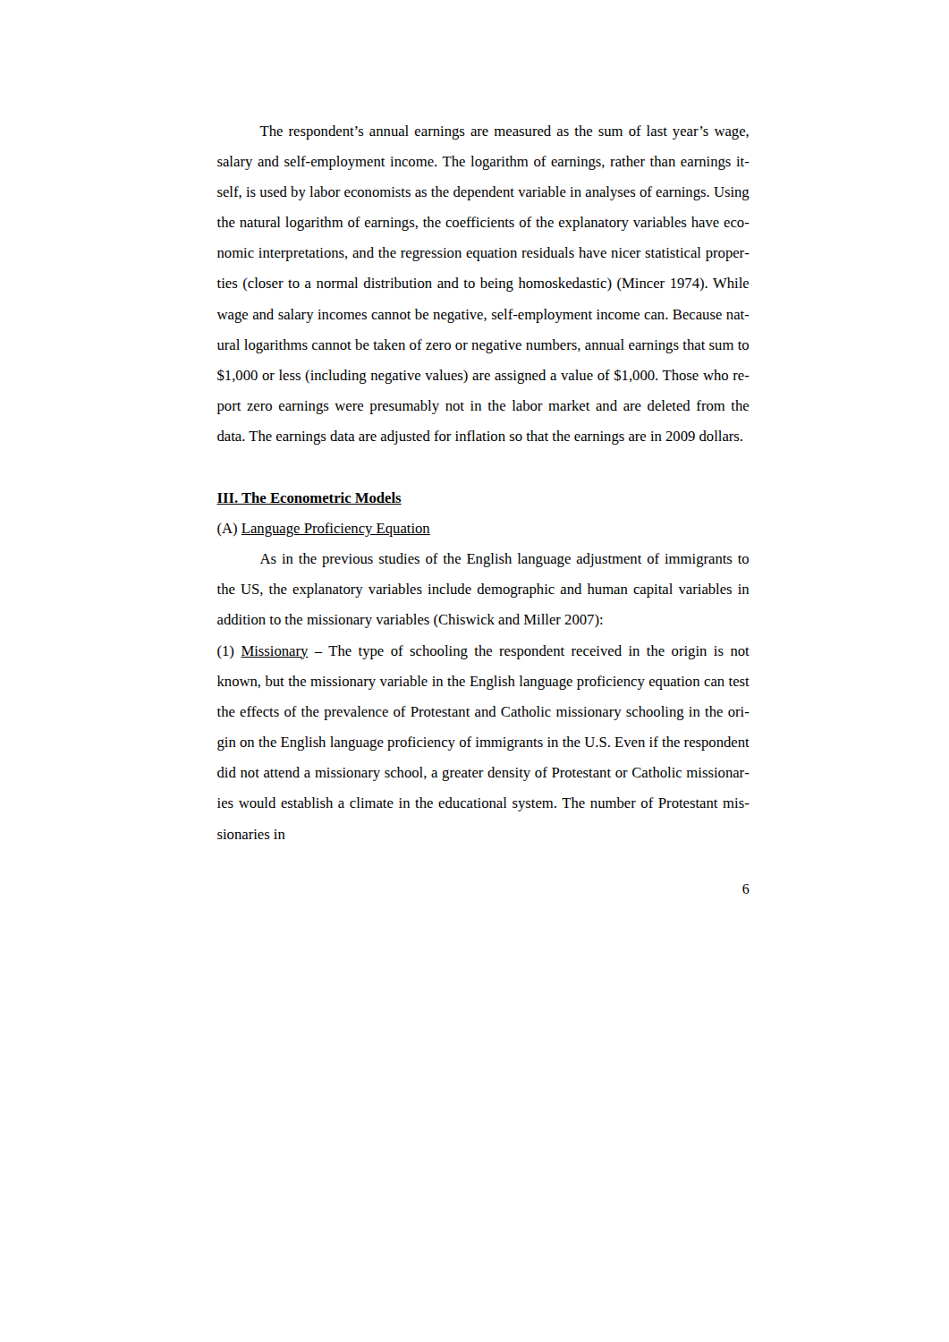The respondent’s annual earnings are measured as the sum of last year’s wage, salary and self-employment income. The logarithm of earnings, rather than earnings itself, is used by labor economists as the dependent variable in analyses of earnings. Using the natural logarithm of earnings, the coefficients of the explanatory variables have economic interpretations, and the regression equation residuals have nicer statistical properties (closer to a normal distribution and to being homoskedastic) (Mincer 1974). While wage and salary incomes cannot be negative, self-employment income can. Because natural logarithms cannot be taken of zero or negative numbers, annual earnings that sum to $1,000 or less (including negative values) are assigned a value of $1,000. Those who report zero earnings were presumably not in the labor market and are deleted from the data. The earnings data are adjusted for inflation so that the earnings are in 2009 dollars.
III. The Econometric Models
(A) Language Proficiency Equation
As in the previous studies of the English language adjustment of immigrants to the US, the explanatory variables include demographic and human capital variables in addition to the missionary variables (Chiswick and Miller 2007):
(1) Missionary – The type of schooling the respondent received in the origin is not known, but the missionary variable in the English language proficiency equation can test the effects of the prevalence of Protestant and Catholic missionary schooling in the origin on the English language proficiency of immigrants in the U.S. Even if the respondent did not attend a missionary school, a greater density of Protestant or Catholic missionaries would establish a climate in the educational system. The number of Protestant missionaries in
6